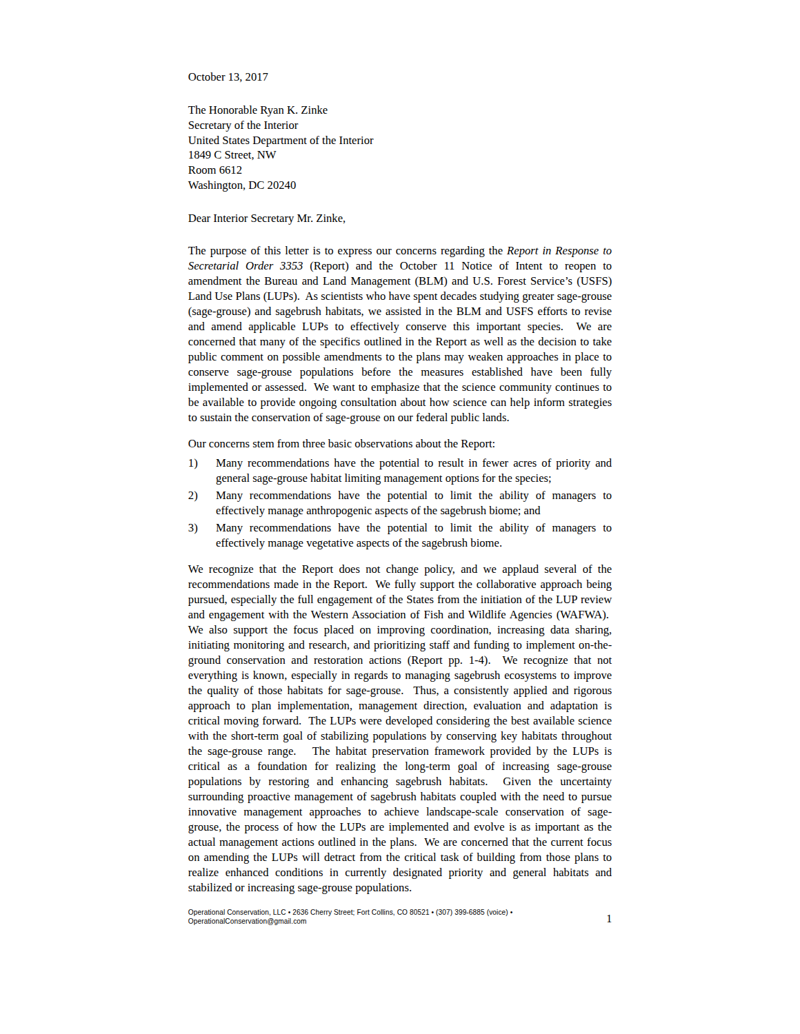October 13, 2017
The Honorable Ryan K. Zinke
Secretary of the Interior
United States Department of the Interior
1849 C Street, NW
Room 6612
Washington, DC 20240
Dear Interior Secretary Mr. Zinke,
The purpose of this letter is to express our concerns regarding the Report in Response to Secretarial Order 3353 (Report) and the October 11 Notice of Intent to reopen to amendment the Bureau and Land Management (BLM) and U.S. Forest Service’s (USFS) Land Use Plans (LUPs). As scientists who have spent decades studying greater sage-grouse (sage-grouse) and sagebrush habitats, we assisted in the BLM and USFS efforts to revise and amend applicable LUPs to effectively conserve this important species. We are concerned that many of the specifics outlined in the Report as well as the decision to take public comment on possible amendments to the plans may weaken approaches in place to conserve sage-grouse populations before the measures established have been fully implemented or assessed. We want to emphasize that the science community continues to be available to provide ongoing consultation about how science can help inform strategies to sustain the conservation of sage-grouse on our federal public lands.
Our concerns stem from three basic observations about the Report:
Many recommendations have the potential to result in fewer acres of priority and general sage-grouse habitat limiting management options for the species;
Many recommendations have the potential to limit the ability of managers to effectively manage anthropogenic aspects of the sagebrush biome; and
Many recommendations have the potential to limit the ability of managers to effectively manage vegetative aspects of the sagebrush biome.
We recognize that the Report does not change policy, and we applaud several of the recommendations made in the Report. We fully support the collaborative approach being pursued, especially the full engagement of the States from the initiation of the LUP review and engagement with the Western Association of Fish and Wildlife Agencies (WAFWA). We also support the focus placed on improving coordination, increasing data sharing, initiating monitoring and research, and prioritizing staff and funding to implement on-the-ground conservation and restoration actions (Report pp. 1-4). We recognize that not everything is known, especially in regards to managing sagebrush ecosystems to improve the quality of those habitats for sage-grouse. Thus, a consistently applied and rigorous approach to plan implementation, management direction, evaluation and adaptation is critical moving forward. The LUPs were developed considering the best available science with the short-term goal of stabilizing populations by conserving key habitats throughout the sage-grouse range. The habitat preservation framework provided by the LUPs is critical as a foundation for realizing the long-term goal of increasing sage-grouse populations by restoring and enhancing sagebrush habitats. Given the uncertainty surrounding proactive management of sagebrush habitats coupled with the need to pursue innovative management approaches to achieve landscape-scale conservation of sage-grouse, the process of how the LUPs are implemented and evolve is as important as the actual management actions outlined in the plans. We are concerned that the current focus on amending the LUPs will detract from the critical task of building from those plans to realize enhanced conditions in currently designated priority and general habitats and stabilized or increasing sage-grouse populations.
Operational Conservation, LLC • 2636 Cherry Street; Fort Collins, CO 80521 • (307) 399-6885 (voice) • OperationalConservation@gmail.com
1